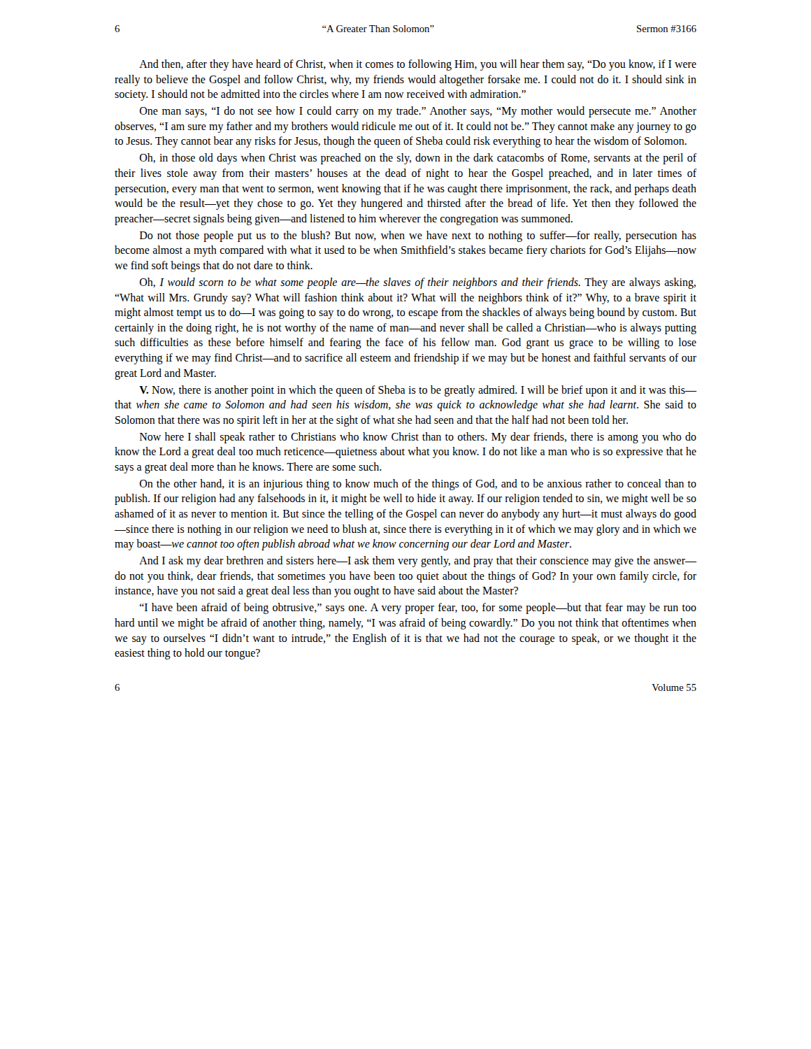6 “A Greater Than Solomon” Sermon #3166
And then, after they have heard of Christ, when it comes to following Him, you will hear them say, “Do you know, if I were really to believe the Gospel and follow Christ, why, my friends would altogether forsake me. I could not do it. I should sink in society. I should not be admitted into the circles where I am now received with admiration.”
One man says, “I do not see how I could carry on my trade.” Another says, “My mother would persecute me.” Another observes, “I am sure my father and my brothers would ridicule me out of it. It could not be.” They cannot make any journey to go to Jesus. They cannot bear any risks for Jesus, though the queen of Sheba could risk everything to hear the wisdom of Solomon.
Oh, in those old days when Christ was preached on the sly, down in the dark catacombs of Rome, servants at the peril of their lives stole away from their masters’ houses at the dead of night to hear the Gospel preached, and in later times of persecution, every man that went to sermon, went knowing that if he was caught there imprisonment, the rack, and perhaps death would be the result—yet they chose to go. Yet they hungered and thirsted after the bread of life. Yet then they followed the preacher—secret signals being given—and listened to him wherever the congregation was summoned.
Do not those people put us to the blush? But now, when we have next to nothing to suffer—for really, persecution has become almost a myth compared with what it used to be when Smithfield’s stakes became fiery chariots for God’s Elijahs—now we find soft beings that do not dare to think.
Oh, I would scorn to be what some people are—the slaves of their neighbors and their friends. They are always asking, “What will Mrs. Grundy say? What will fashion think about it? What will the neighbors think of it?” Why, to a brave spirit it might almost tempt us to do—I was going to say to do wrong, to escape from the shackles of always being bound by custom. But certainly in the doing right, he is not worthy of the name of man—and never shall be called a Christian—who is always putting such difficulties as these before himself and fearing the face of his fellow man. God grant us grace to be willing to lose everything if we may find Christ—and to sacrifice all esteem and friendship if we may but be honest and faithful servants of our great Lord and Master.
V. Now, there is another point in which the queen of Sheba is to be greatly admired. I will be brief upon it and it was this—that when she came to Solomon and had seen his wisdom, she was quick to acknowledge what she had learnt. She said to Solomon that there was no spirit left in her at the sight of what she had seen and that the half had not been told her.
Now here I shall speak rather to Christians who know Christ than to others. My dear friends, there is among you who do know the Lord a great deal too much reticence—quietness about what you know. I do not like a man who is so expressive that he says a great deal more than he knows. There are some such.
On the other hand, it is an injurious thing to know much of the things of God, and to be anxious rather to conceal than to publish. If our religion had any falsehoods in it, it might be well to hide it away. If our religion tended to sin, we might well be so ashamed of it as never to mention it. But since the telling of the Gospel can never do anybody any hurt—it must always do good—since there is nothing in our religion we need to blush at, since there is everything in it of which we may glory and in which we may boast—we cannot too often publish abroad what we know concerning our dear Lord and Master.
And I ask my dear brethren and sisters here—I ask them very gently, and pray that their conscience may give the answer—do not you think, dear friends, that sometimes you have been too quiet about the things of God? In your own family circle, for instance, have you not said a great deal less than you ought to have said about the Master?
“I have been afraid of being obtrusive,” says one. A very proper fear, too, for some people—but that fear may be run too hard until we might be afraid of another thing, namely, “I was afraid of being cowardly.” Do you not think that oftentimes when we say to ourselves “I didn’t want to intrude,” the English of it is that we had not the courage to speak, or we thought it the easiest thing to hold our tongue?
6 Volume 55